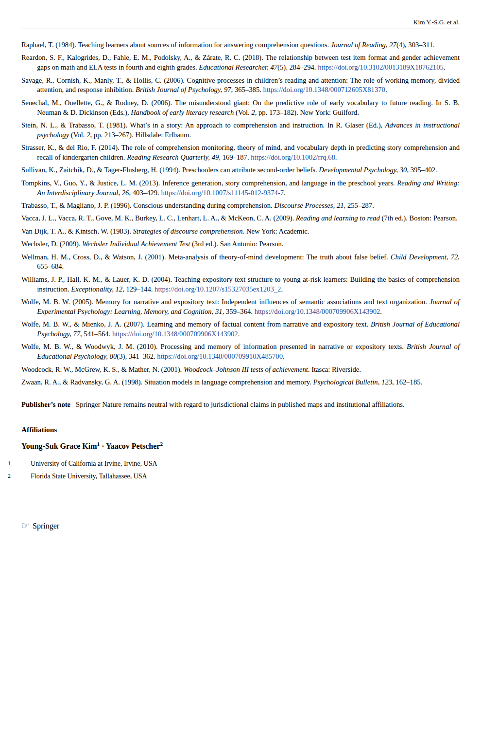Kim Y.-S.G. et al.
Raphael, T. (1984). Teaching learners about sources of information for answering comprehension questions. Journal of Reading, 27(4), 303–311.
Reardon, S. F., Kalogrides, D., Fahle, E. M., Podolsky, A., & Zárate, R. C. (2018). The relationship between test item format and gender achievement gaps on math and ELA tests in fourth and eighth grades. Educational Researcher, 47(5), 284–294. https://doi.org/10.3102/0013189X18762105.
Savage, R., Cornish, K., Manly, T., & Hollis, C. (2006). Cognitive processes in children’s reading and attention: The role of working memory, divided attention, and response inhibition. British Journal of Psychology, 97, 365–385. https://doi.org/10.1348/000712605X81370.
Senechal, M., Ouellette, G., & Rodney, D. (2006). The misunderstood giant: On the predictive role of early vocabulary to future reading. In S. B. Neuman & D. Dickinson (Eds.), Handbook of early literacy research (Vol. 2, pp. 173–182). New York: Guilford.
Stein, N. L., & Trabasso, T. (1981). What’s in a story: An approach to comprehension and instruction. In R. Glaser (Ed.), Advances in instructional psychology (Vol. 2, pp. 213–267). Hillsdale: Erlbaum.
Strasser, K., & del Rio, F. (2014). The role of comprehension monitoring, theory of mind, and vocabulary depth in predicting story comprehension and recall of kindergarten children. Reading Research Quarterly, 49, 169–187. https://doi.org/10.1002/rrq.68.
Sullivan, K., Zaitchik, D., & Tager-Flusberg, H. (1994). Preschoolers can attribute second-order beliefs. Developmental Psychology, 30, 395–402.
Tompkins, V., Guo, Y., & Justice, L. M. (2013). Inference generation, story comprehension, and language in the preschool years. Reading and Writing: An Interdisciplinary Journal, 26, 403–429. https://doi.org/10.1007/s11145-012-9374-7.
Trabasso, T., & Magliano, J. P. (1996). Conscious understanding during comprehension. Discourse Processes, 21, 255–287.
Vacca, J. L., Vacca, R. T., Gove, M. K., Burkey, L. C., Lenhart, L. A., & McKeon, C. A. (2009). Reading and learning to read (7th ed.). Boston: Pearson.
Van Dijk, T. A., & Kintsch, W. (1983). Strategies of discourse comprehension. New York: Academic.
Wechsler, D. (2009). Wechsler Individual Achievement Test (3rd ed.). San Antonio: Pearson.
Wellman, H. M., Cross, D., & Watson, J. (2001). Meta-analysis of theory-of-mind development: The truth about false belief. Child Development, 72, 655–684.
Williams, J. P., Hall, K. M., & Lauer, K. D. (2004). Teaching expository text structure to young at-risk learners: Building the basics of comprehension instruction. Exceptionality, 12, 129–144. https://doi.org/10.1207/s15327035ex1203_2.
Wolfe, M. B. W. (2005). Memory for narrative and expository text: Independent influences of semantic associations and text organization. Journal of Experimental Psychology: Learning, Memory, and Cognition, 31, 359–364. https://doi.org/10.1348/000709906X143902.
Wolfe, M. B. W., & Mienko, J. A. (2007). Learning and memory of factual content from narrative and expository text. British Journal of Educational Psychology, 77, 541–564. https://doi.org/10.1348/000709906X143902.
Wolfe, M. B. W., & Woodwyk, J. M. (2010). Processing and memory of information presented in narrative or expository texts. British Journal of Educational Psychology, 80(3), 341–362. https://doi.org/10.1348/000709910X485700.
Woodcock, R. W., McGrew, K. S., & Mather, N. (2001). Woodcock–Johnson III tests of achievement. Itasca: Riverside.
Zwaan, R. A., & Radvansky, G. A. (1998). Situation models in language comprehension and memory. Psychological Bulletin, 123, 162–185.
Publisher’s note Springer Nature remains neutral with regard to jurisdictional claims in published maps and institutional affiliations.
Affiliations
Young-Suk Grace Kim1 · Yaacov Petscher2
1 University of California at Irvine, Irvine, USA
2 Florida State University, Tallahassee, USA
☞Springer